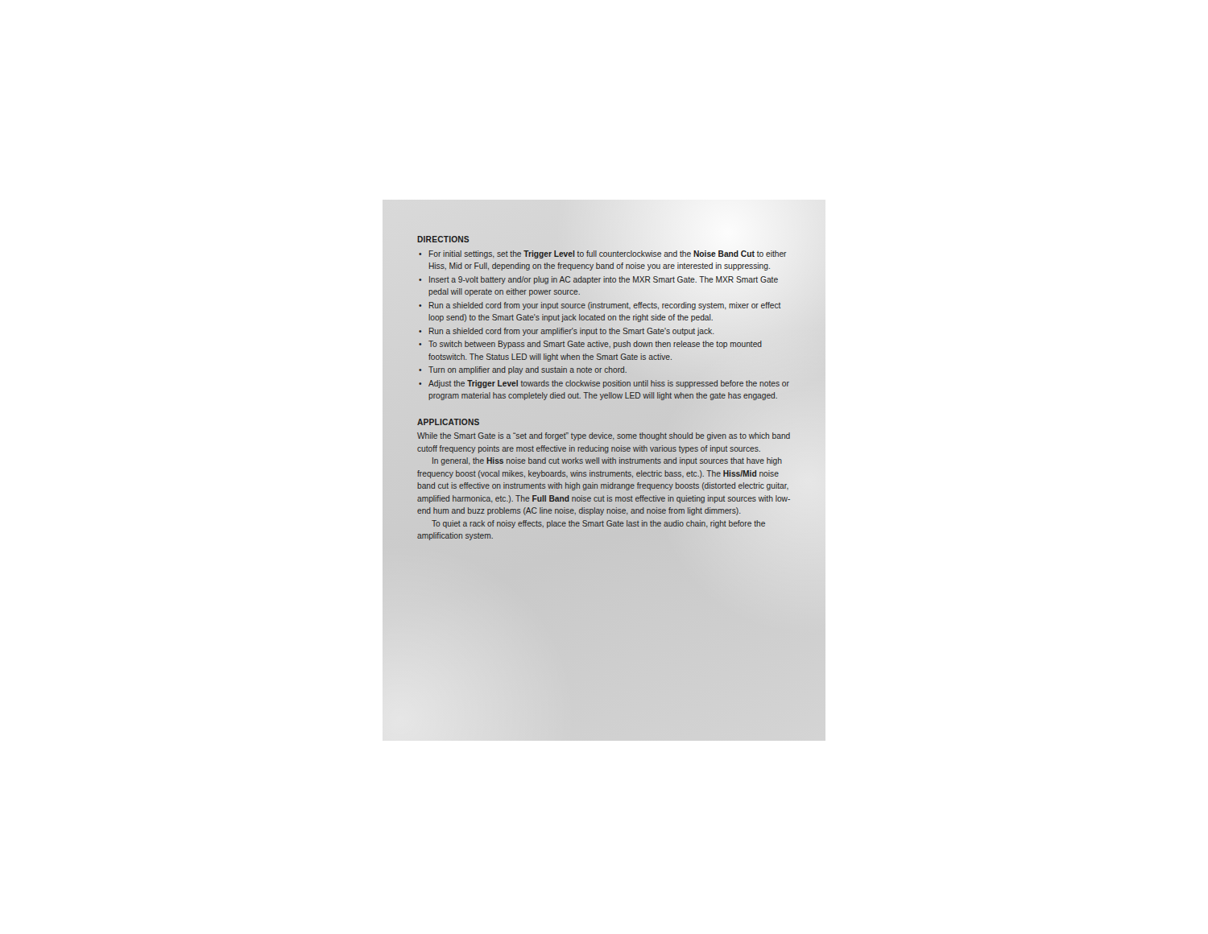DIRECTIONS
For initial settings, set the Trigger Level to full counterclockwise and the Noise Band Cut to either Hiss, Mid or Full, depending on the frequency band of noise you are interested in suppressing.
Insert a 9-volt battery and/or plug in AC adapter into the MXR Smart Gate. The MXR Smart Gate pedal will operate on either power source.
Run a shielded cord from your input source (instrument, effects, recording system, mixer or effect loop send) to the Smart Gate's input jack located on the right side of the pedal.
Run a shielded cord from your amplifier's input to the Smart Gate's output jack.
To switch between Bypass and Smart Gate active, push down then release the top mounted footswitch. The Status LED will light when the Smart Gate is active.
Turn on amplifier and play and sustain a note or chord.
Adjust the Trigger Level towards the clockwise position until hiss is suppressed before the notes or program material has completely died out. The yellow LED will light when the gate has engaged.
APPLICATIONS
While the Smart Gate is a “set and forget” type device, some thought should be given as to which band cutoff frequency points are most effective in reducing noise with various types of input sources.
In general, the Hiss noise band cut works well with instruments and input sources that have high frequency boost (vocal mikes, keyboards, wins instruments, electric bass, etc.). The Hiss/Mid noise band cut is effective on instruments with high gain midrange frequency boosts (distorted electric guitar, amplified harmonica, etc.). The Full Band noise cut is most effective in quieting input sources with low-end hum and buzz problems (AC line noise, display noise, and noise from light dimmers).
To quiet a rack of noisy effects, place the Smart Gate last in the audio chain, right before the amplification system.